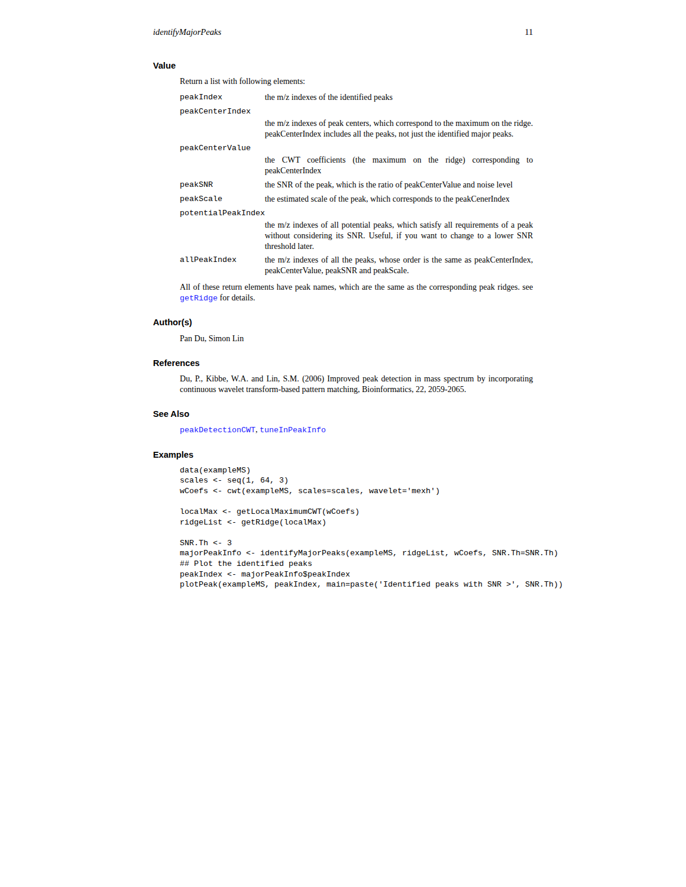identifyMajorPeaks 11
Value
Return a list with following elements:
peakIndex
the m/z indexes of the identified peaks
peakCenterIndex
the m/z indexes of peak centers, which correspond to the maximum on the ridge. peakCenterIndex includes all the peaks, not just the identified major peaks.
peakCenterValue
the CWT coefficients (the maximum on the ridge) corresponding to peakCenterIndex
peakSNR
the SNR of the peak, which is the ratio of peakCenterValue and noise level
peakScale
the estimated scale of the peak, which corresponds to the peakCenerIndex
potentialPeakIndex
the m/z indexes of all potential peaks, which satisfy all requirements of a peak without considering its SNR. Useful, if you want to change to a lower SNR threshold later.
allPeakIndex
the m/z indexes of all the peaks, whose order is the same as peakCenterIndex, peakCenterValue, peakSNR and peakScale.
All of these return elements have peak names, which are the same as the corresponding peak ridges. see getRidge for details.
Author(s)
Pan Du, Simon Lin
References
Du, P., Kibbe, W.A. and Lin, S.M. (2006) Improved peak detection in mass spectrum by incorporating continuous wavelet transform-based pattern matching, Bioinformatics, 22, 2059-2065.
See Also
peakDetectionCWT, tuneInPeakInfo
Examples
data(exampleMS)
scales <- seq(1, 64, 3)
wCoefs <- cwt(exampleMS, scales=scales, wavelet='mexh')

localMax <- getLocalMaximumCWT(wCoefs)
ridgeList <- getRidge(localMax)

SNR.Th <- 3
majorPeakInfo <- identifyMajorPeaks(exampleMS, ridgeList, wCoefs, SNR.Th=SNR.Th)
## Plot the identified peaks
peakIndex <- majorPeakInfo$peakIndex
plotPeak(exampleMS, peakIndex, main=paste('Identified peaks with SNR >', SNR.Th))